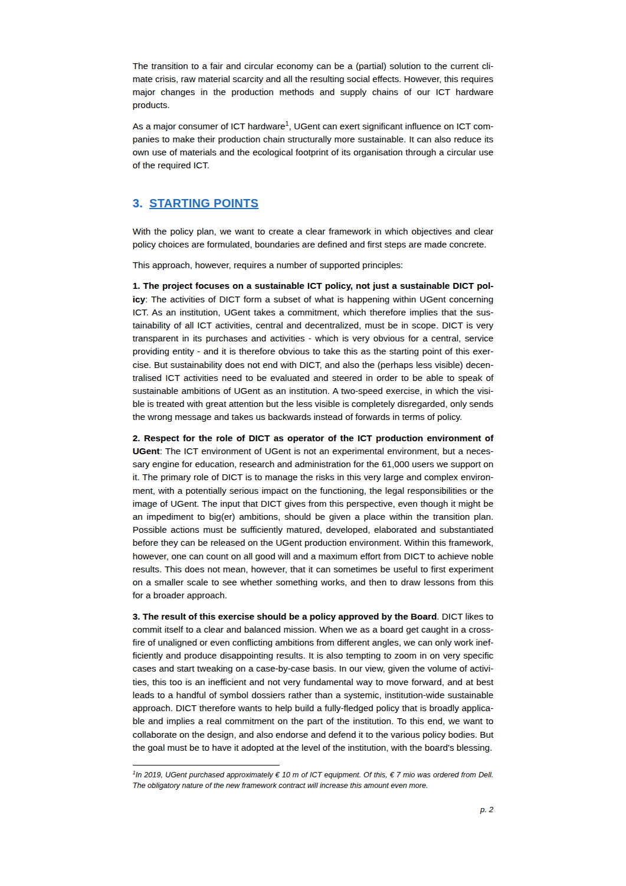The transition to a fair and circular economy can be a (partial) solution to the current climate crisis, raw material scarcity and all the resulting social effects. However, this requires major changes in the production methods and supply chains of our ICT hardware products.
As a major consumer of ICT hardware1, UGent can exert significant influence on ICT companies to make their production chain structurally more sustainable. It can also reduce its own use of materials and the ecological footprint of its organisation through a circular use of the required ICT.
3. STARTING POINTS
With the policy plan, we want to create a clear framework in which objectives and clear policy choices are formulated, boundaries are defined and first steps are made concrete.
This approach, however, requires a number of supported principles:
1. The project focuses on a sustainable ICT policy, not just a sustainable DICT policy: The activities of DICT form a subset of what is happening within UGent concerning ICT. As an institution, UGent takes a commitment, which therefore implies that the sustainability of all ICT activities, central and decentralized, must be in scope. DICT is very transparent in its purchases and activities - which is very obvious for a central, service providing entity - and it is therefore obvious to take this as the starting point of this exercise. But sustainability does not end with DICT, and also the (perhaps less visible) decentralised ICT activities need to be evaluated and steered in order to be able to speak of sustainable ambitions of UGent as an institution. A two-speed exercise, in which the visible is treated with great attention but the less visible is completely disregarded, only sends the wrong message and takes us backwards instead of forwards in terms of policy.
2. Respect for the role of DICT as operator of the ICT production environment of UGent: The ICT environment of UGent is not an experimental environment, but a necessary engine for education, research and administration for the 61,000 users we support on it. The primary role of DICT is to manage the risks in this very large and complex environment, with a potentially serious impact on the functioning, the legal responsibilities or the image of UGent. The input that DICT gives from this perspective, even though it might be an impediment to big(er) ambitions, should be given a place within the transition plan. Possible actions must be sufficiently matured, developed, elaborated and substantiated before they can be released on the UGent production environment. Within this framework, however, one can count on all good will and a maximum effort from DICT to achieve noble results. This does not mean, however, that it can sometimes be useful to first experiment on a smaller scale to see whether something works, and then to draw lessons from this for a broader approach.
3. The result of this exercise should be a policy approved by the Board. DICT likes to commit itself to a clear and balanced mission. When we as a board get caught in a crossfire of unaligned or even conflicting ambitions from different angles, we can only work inefficiently and produce disappointing results. It is also tempting to zoom in on very specific cases and start tweaking on a case-by-case basis. In our view, given the volume of activities, this too is an inefficient and not very fundamental way to move forward, and at best leads to a handful of symbol dossiers rather than a systemic, institution-wide sustainable approach. DICT therefore wants to help build a fully-fledged policy that is broadly applicable and implies a real commitment on the part of the institution. To this end, we want to collaborate on the design, and also endorse and defend it to the various policy bodies. But the goal must be to have it adopted at the level of the institution, with the board's blessing.
1In 2019, UGent purchased approximately € 10 m of ICT equipment. Of this, € 7 mio was ordered from Dell. The obligatory nature of the new framework contract will increase this amount even more.
p. 2